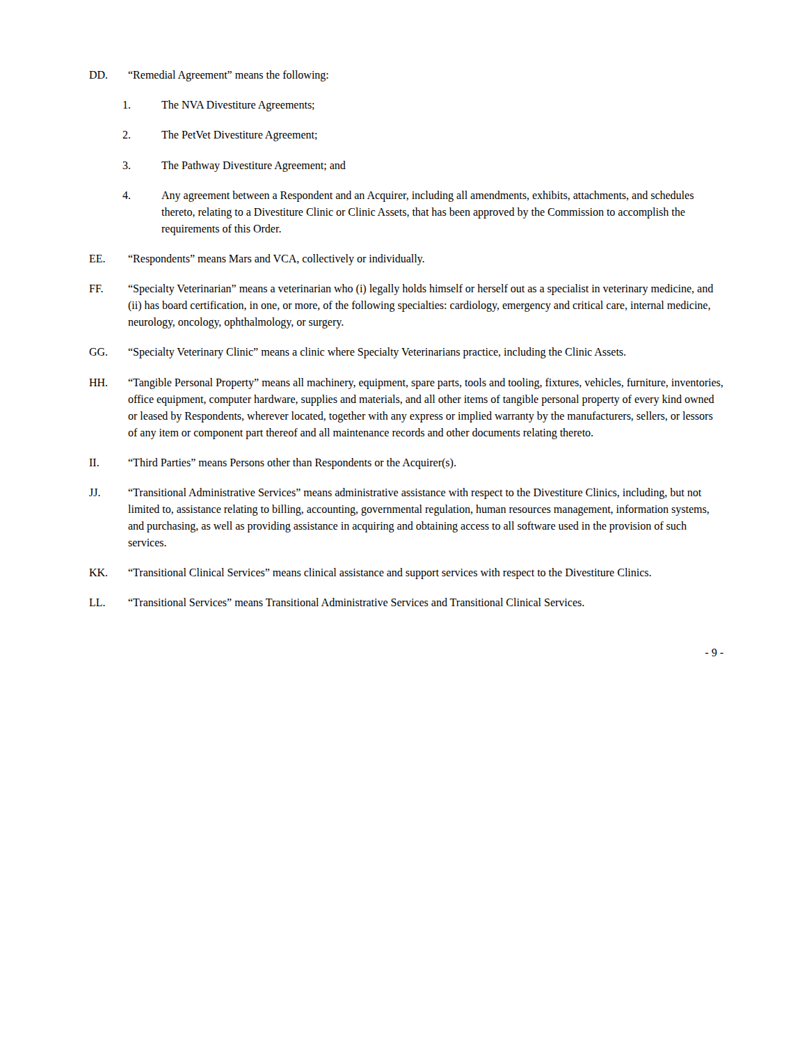DD.
“Remedial Agreement” means the following:
1.
The NVA Divestiture Agreements;
2.
The PetVet Divestiture Agreement;
3.
The Pathway Divestiture Agreement; and
4.
Any agreement between a Respondent and an Acquirer, including all amendments, exhibits, attachments, and schedules thereto, relating to a Divestiture Clinic or Clinic Assets, that has been approved by the Commission to accomplish the requirements of this Order.
EE.
“Respondents” means Mars and VCA, collectively or individually.
FF.
“Specialty Veterinarian” means a veterinarian who (i) legally holds himself or herself out as a specialist in veterinary medicine, and (ii) has board certification, in one, or more, of the following specialties: cardiology, emergency and critical care, internal medicine, neurology, oncology, ophthalmology, or surgery.
GG.
“Specialty Veterinary Clinic” means a clinic where Specialty Veterinarians practice, including the Clinic Assets.
HH.
“Tangible Personal Property” means all machinery, equipment, spare parts, tools and tooling, fixtures, vehicles, furniture, inventories, office equipment, computer hardware, supplies and materials, and all other items of tangible personal property of every kind owned or leased by Respondents, wherever located, together with any express or implied warranty by the manufacturers, sellers, or lessors of any item or component part thereof and all maintenance records and other documents relating thereto.
II.
“Third Parties” means Persons other than Respondents or the Acquirer(s).
JJ.
“Transitional Administrative Services” means administrative assistance with respect to the Divestiture Clinics, including, but not limited to, assistance relating to billing, accounting, governmental regulation, human resources management, information systems, and purchasing, as well as providing assistance in acquiring and obtaining access to all software used in the provision of such services.
KK.
“Transitional Clinical Services” means clinical assistance and support services with respect to the Divestiture Clinics.
LL.
“Transitional Services” means Transitional Administrative Services and Transitional Clinical Services.
- 9 -